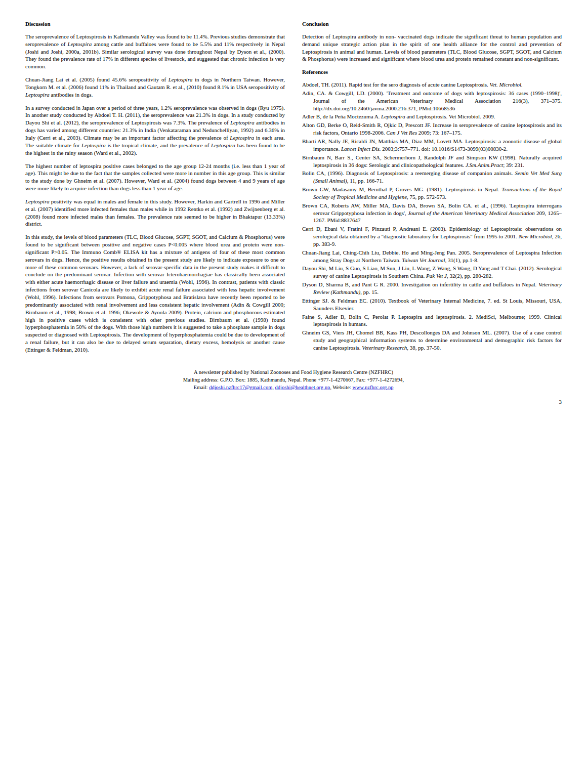Discussion
The seroprevalence of Leptospirosis in Kathmandu Valley was found to be 11.4%. Previous studies demonstrate that seroprevalence of Leptospira among cattle and buffaloes were found to be 5.5% and 11% respectively in Nepal (Joshi and Joshi, 2000a, 2001b). Similar serological survey was done throughout Nepal by Dyson et al., (2000). They found the prevalence rate of 17% in different species of livestock, and suggested that chronic infection is very common.
Chuan-Jiang Lai et al. (2005) found 45.6% seropositivity of Leptospira in dogs in Northern Taiwan. However, Tongkorn M. et al. (2006) found 11% in Thailand and Gautam R. et al., (2010) found 8.1% in USA seropositivity of Leptospira antibodies in dogs.
In a survey conducted in Japan over a period of three years, 1.2% seroprevalence was observed in dogs (Ryu 1975). In another study conducted by Abdoel T. H. (2011), the seroprevalence was 21.3% in dogs. In a study conducted by Dayou Shi et al. (2012), the seroprevalence of Leptospirosis was 7.3%. The prevalence of Leptospira antibodies in dogs has varied among different countries: 21.3% in India (Venkataraman and Nedunchelliyan, 1992) and 6.36% in Italy (Cerri et al., 2003). Climate may be an important factor affecting the prevalence of Leptospira in each area. The suitable climate for Leptospira is the tropical climate, and the prevalence of Leptospira has been found to be the highest in the rainy season (Ward et al., 2002).
The highest number of leptospira positive cases belonged to the age group 12-24 months (i.e. less than 1 year of age). This might be due to the fact that the samples collected were more in number in this age group. This is similar to the study done by Ghneim et al. (2007). However, Ward et al. (2004) found dogs between 4 and 9 years of age were more likely to acquire infection than dogs less than 1 year of age.
Leptospira positivity was equal in males and female in this study. However, Harkin and Gartrell in 1996 and Miller et al. (2007) identified more infected females than males while in 1992 Rentko et al. (1992) and Zwijnenberg et al. (2008) found more infected males than females. The prevalence rate seemed to be higher in Bhaktapur (13.33%) district.
In this study, the levels of blood parameters (TLC, Blood Glucose, SGPT, SGOT, and Calcium & Phosphorus) were found to be significant between positive and negative cases P<0.005 where blood urea and protein were non-significant P>0.05. The Immuno Comb® ELISA kit has a mixture of antigens of four of these most common serovars in dogs. Hence, the positive results obtained in the present study are likely to indicate exposure to one or more of these common serovars. However, a lack of serovar-specific data in the present study makes it difficult to conclude on the predominant serovar. Infection with serovar Icterohaemorrhagiae has classically been associated with either acute haemorrhagic disease or liver failure and uraemia (Wohl, 1996). In contrast, patients with classic infections from serovar Canicola are likely to exhibit acute renal failure associated with less hepatic involvement (Wohl, 1996). Infections from serovars Pomona, Grippotyphosa and Bratislava have recently been reported to be predominantly associated with renal involvement and less consistent hepatic involvement (Adin & Cowgill 2000; Birnbaum et al., 1998; Brown et al. 1996; Okewole & Ayoola 2009). Protein, calcium and phosphorous estimated high in positive cases which is consistent with other previous studies. Birnbaum et al. (1998) found hyperphosphatemia in 50% of the dogs. With those high numbers it is suggested to take a phosphate sample in dogs suspected or diagnosed with Leptospirosis. The development of hyperphosphatemia could be due to development of a renal failure, but it can also be due to delayed serum separation, dietary excess, hemolysis or another cause (Ettinger & Feldman, 2010).
Conclusion
Detection of Leptospira antibody in non- vaccinated dogs indicate the significant threat to human population and demand unique strategic action plan in the spirit of one health alliance for the control and prevention of Leptospirosis in animal and human. Levels of blood parameters (TLC, Blood Glucose, SGPT, SGOT, and Calcium & Phosphorus) were increased and significant where blood urea and protein remained constant and non-significant.
References
Abdoel, TH. (2011). Rapid test for the sero diagnosis of acute canine Leptospirosis. Vet. Microbiol.
Adin, CA. & Cowgill, LD. (2000). 'Treatment and outcome of dogs with leptospirosis: 36 cases (1990–1998)', Journal of the American Veterinary Medical Association 216(3), 371–375. http://dx.doi.org/10.2460/javma.2000.216.371, PMid:10668536
Adler B, de la Peña Moctezuma A. Leptospira and Leptospirosis. Vet Microbiol. 2009.
Alton GD, Berke O, Reid-Smith R, Ojkic D, Prescott JF. Increase in seroprevalence of canine leptospirosis and its risk factors, Ontario 1998-2006. Can J Vet Res 2009; 73: 167–175.
Bharti AR, Nally JE, Ricaldi JN, Matthias MA, Diaz MM, Lovett MA. Leptospirosis: a zoonotic disease of global importance. Lancet Infect Dis. 2003;3:757–771. doi: 10.1016/S1473-3099(03)00830-2.
Birnbaum N, Barr S., Center SA, Schermerhorn J, Randolph JF and Simpson KW (1998). Naturally acquired leptospirosis in 36 dogs: Serologic and clinicopathological features. J.Sm.Anim.Pract; 39: 231.
Bolin CA, (1996). Diagnosis of Leptospirosis: a reemerging disease of companion animals. Semin Vet Med Surg (Small Animal), 11, pp. 166-71.
Brown GW, Madasamy M, Bernthal P, Groves MG. (1981). Leptospirosis in Nepal. Transactions of the Royal Society of Tropical Medicine and Hygiene, 75, pp. 572-573.
Brown CA, Roberts AW, Miller MA, Davis DA, Brown SA, Bolin CA. et al., (1996). 'Leptospira interrogans serovar Grippotyphosa infection in dogs', Journal of the American Veterinary Medical Association 209, 1265–1267. PMid:8837647
Cerri D, Ebani V, Fratini F, Pinzauti P, Andreani E. (2003). Epidemiology of Leptospirosis: observations on serological data obtained by a "diagnostic laboratory for Leptospirosis" from 1995 to 2001. New Microbiol, 26, pp. 383-9.
Chuan-Jiang Lai, Ching-Chih Liu, Debbie. Ho and Ming-Jeng Pan. 2005. Seroprevalence of Leptospira Infection among Stray Dogs at Northern Taiwan. Taiwan Vet Journal, 31(1), pp.1-8.
Dayou Shi, M Liu, S Guo, S Liao, M Sun, J Liu, L Wang, Z Wang, S Wang, D Yang and T Chai. (2012). Serological survey of canine Leptospirosis in Southern China. Pak Vet J, 32(2), pp. 280-282.
Dyson D, Sharma B, and Pant G R. 2000. Investigation on infertility in cattle and buffaloes in Nepal. Veterinary Review (Kathmandu), pp. 15.
Ettinger SJ. & Feldman EC. (2010). Textbook of Veterinary Internal Medicine, 7. ed. St Louis, Missouri, USA, Saunders Elsevier.
Faine S, Adler B, Bolin C, Perolat P. Leptospira and leptospirosis. 2. MediSci, Melbourne; 1999. Clinical leptospirosis in humans.
Ghneim GS, Viers JH, Chomel BB, Kass PH, Descollonges DA and Johnson ML. (2007). Use of a case control study and geographical information systems to determine environmental and demographic risk factors for canine Leptospirosis. Veterinary Research, 38, pp. 37-50.
A newsletter published by National Zoonoses and Food Hygiene Research Centre (NZFHRC)
Mailing address: G.P.O. Box: 1885, Kathmandu, Nepal. Phone +977-1-4270667, Fax: +977-1-4272694,
Email: ddjoshi.nzfhrc17@gmail.com, ddjoshi@healthnet.org.np, Website: www.nzfhrc.org.np
3